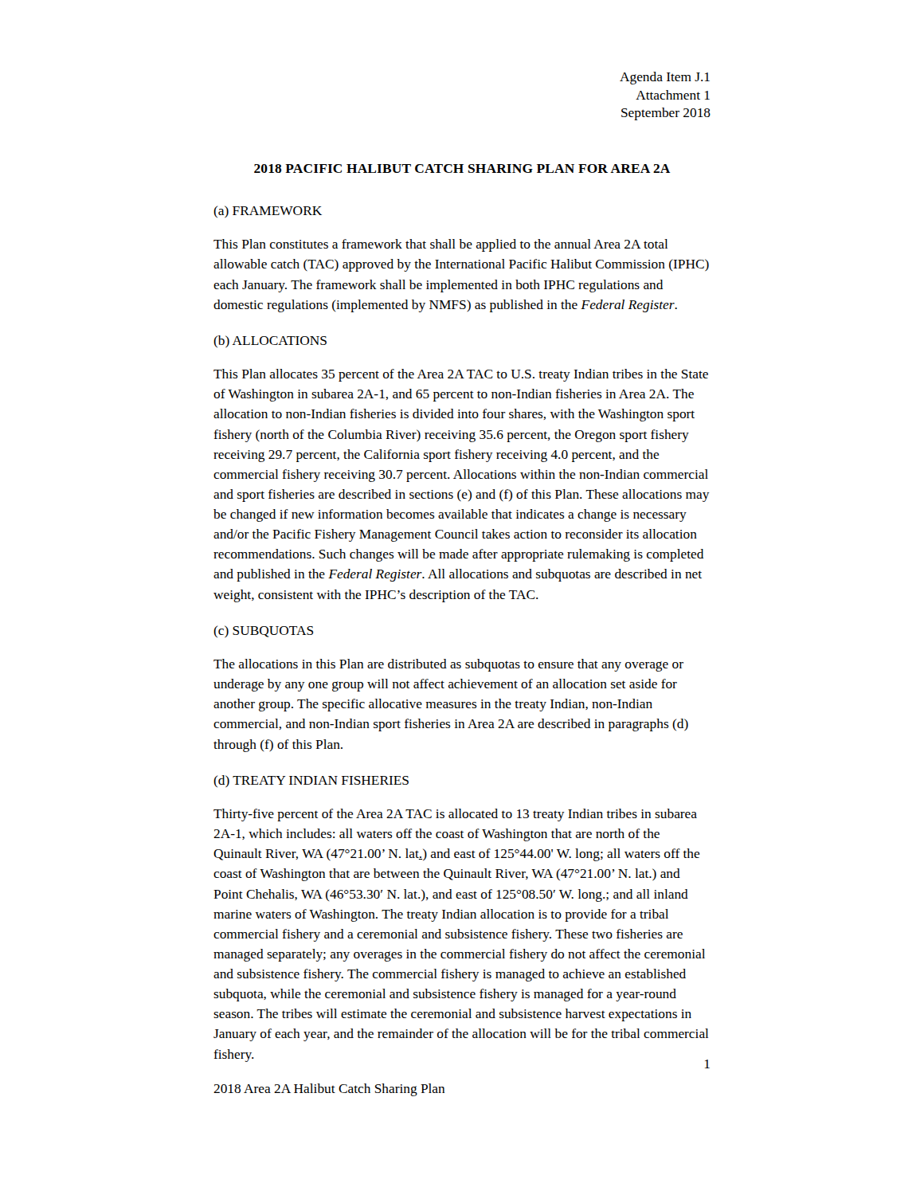Agenda Item J.1
Attachment 1
September 2018
2018 PACIFIC HALIBUT CATCH SHARING PLAN FOR AREA 2A
(a) FRAMEWORK
This Plan constitutes a framework that shall be applied to the annual Area 2A total allowable catch (TAC) approved by the International Pacific Halibut Commission (IPHC) each January. The framework shall be implemented in both IPHC regulations and domestic regulations (implemented by NMFS) as published in the Federal Register.
(b) ALLOCATIONS
This Plan allocates 35 percent of the Area 2A TAC to U.S. treaty Indian tribes in the State of Washington in subarea 2A-1, and 65 percent to non-Indian fisheries in Area 2A. The allocation to non-Indian fisheries is divided into four shares, with the Washington sport fishery (north of the Columbia River) receiving 35.6 percent, the Oregon sport fishery receiving 29.7 percent, the California sport fishery receiving 4.0 percent, and the commercial fishery receiving 30.7 percent. Allocations within the non-Indian commercial and sport fisheries are described in sections (e) and (f) of this Plan. These allocations may be changed if new information becomes available that indicates a change is necessary and/or the Pacific Fishery Management Council takes action to reconsider its allocation recommendations. Such changes will be made after appropriate rulemaking is completed and published in the Federal Register. All allocations and subquotas are described in net weight, consistent with the IPHC’s description of the TAC.
(c) SUBQUOTAS
The allocations in this Plan are distributed as subquotas to ensure that any overage or underage by any one group will not affect achievement of an allocation set aside for another group. The specific allocative measures in the treaty Indian, non-Indian commercial, and non-Indian sport fisheries in Area 2A are described in paragraphs (d) through (f) of this Plan.
(d) TREATY INDIAN FISHERIES
Thirty-five percent of the Area 2A TAC is allocated to 13 treaty Indian tribes in subarea 2A-1, which includes: all waters off the coast of Washington that are north of the Quinault River, WA (47°21.00’ N. lat.) and east of 125°44.00' W. long; all waters off the coast of Washington that are between the Quinault River, WA (47°21.00’ N. lat.) and Point Chehalis, WA (46°53.30′ N. lat.), and east of 125°08.50′ W. long.; and all inland marine waters of Washington. The treaty Indian allocation is to provide for a tribal commercial fishery and a ceremonial and subsistence fishery. These two fisheries are managed separately; any overages in the commercial fishery do not affect the ceremonial and subsistence fishery. The commercial fishery is managed to achieve an established subquota, while the ceremonial and subsistence fishery is managed for a year-round season. The tribes will estimate the ceremonial and subsistence harvest expectations in January of each year, and the remainder of the allocation will be for the tribal commercial fishery.
1
2018 Area 2A Halibut Catch Sharing Plan